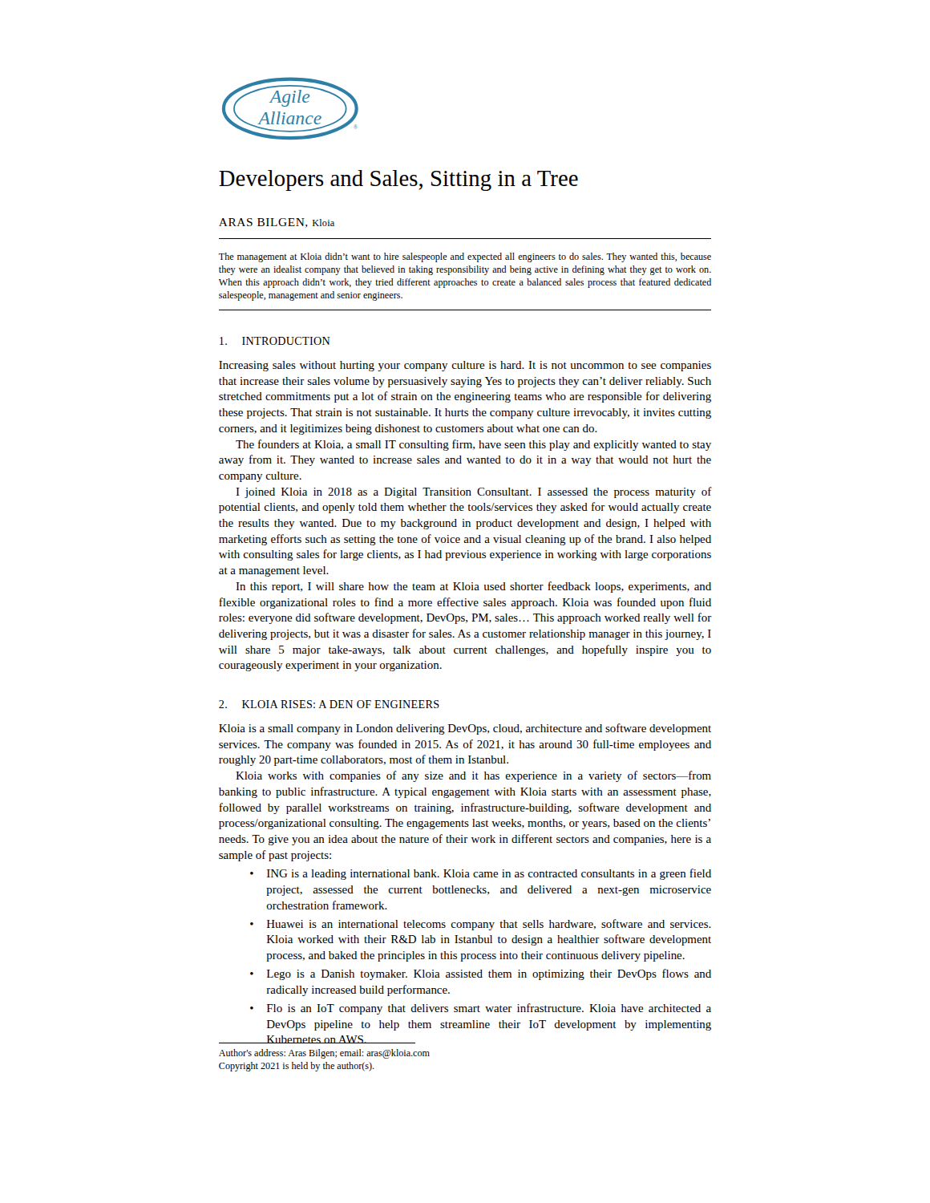Agile Alliance ®
Developers and Sales, Sitting in a Tree
ARAS BILGEN, Kloia
The management at Kloia didn’t want to hire salespeople and expected all engineers to do sales. They wanted this, because they were an idealist company that believed in taking responsibility and being active in defining what they get to work on. When this approach didn’t work, they tried different approaches to create a balanced sales process that featured dedicated salespeople, management and senior engineers.
1. INTRODUCTION
Increasing sales without hurting your company culture is hard. It is not uncommon to see companies that increase their sales volume by persuasively saying Yes to projects they can’t deliver reliably. Such stretched commitments put a lot of strain on the engineering teams who are responsible for delivering these projects. That strain is not sustainable. It hurts the company culture irrevocably, it invites cutting corners, and it legitimizes being dishonest to customers about what one can do.
The founders at Kloia, a small IT consulting firm, have seen this play and explicitly wanted to stay away from it. They wanted to increase sales and wanted to do it in a way that would not hurt the company culture.
I joined Kloia in 2018 as a Digital Transition Consultant. I assessed the process maturity of potential clients, and openly told them whether the tools/services they asked for would actually create the results they wanted. Due to my background in product development and design, I helped with marketing efforts such as setting the tone of voice and a visual cleaning up of the brand. I also helped with consulting sales for large clients, as I had previous experience in working with large corporations at a management level.
In this report, I will share how the team at Kloia used shorter feedback loops, experiments, and flexible organizational roles to find a more effective sales approach. Kloia was founded upon fluid roles: everyone did software development, DevOps, PM, sales… This approach worked really well for delivering projects, but it was a disaster for sales. As a customer relationship manager in this journey, I will share 5 major take-aways, talk about current challenges, and hopefully inspire you to courageously experiment in your organization.
2. KLOIA RISES: A DEN OF ENGINEERS
Kloia is a small company in London delivering DevOps, cloud, architecture and software development services. The company was founded in 2015. As of 2021, it has around 30 full-time employees and roughly 20 part-time collaborators, most of them in Istanbul.
Kloia works with companies of any size and it has experience in a variety of sectors—from banking to public infrastructure. A typical engagement with Kloia starts with an assessment phase, followed by parallel workstreams on training, infrastructure-building, software development and process/organizational consulting. The engagements last weeks, months, or years, based on the clients’ needs. To give you an idea about the nature of their work in different sectors and companies, here is a sample of past projects:
ING is a leading international bank. Kloia came in as contracted consultants in a green field project, assessed the current bottlenecks, and delivered a next-gen microservice orchestration framework.
Huawei is an international telecoms company that sells hardware, software and services. Kloia worked with their R&D lab in Istanbul to design a healthier software development process, and baked the principles in this process into their continuous delivery pipeline.
Lego is a Danish toymaker. Kloia assisted them in optimizing their DevOps flows and radically increased build performance.
Flo is an IoT company that delivers smart water infrastructure. Kloia have architected a DevOps pipeline to help them streamline their IoT development by implementing Kubernetes on AWS.
Author's address: Aras Bilgen; email: aras@kloia.com
Copyright 2021 is held by the author(s).